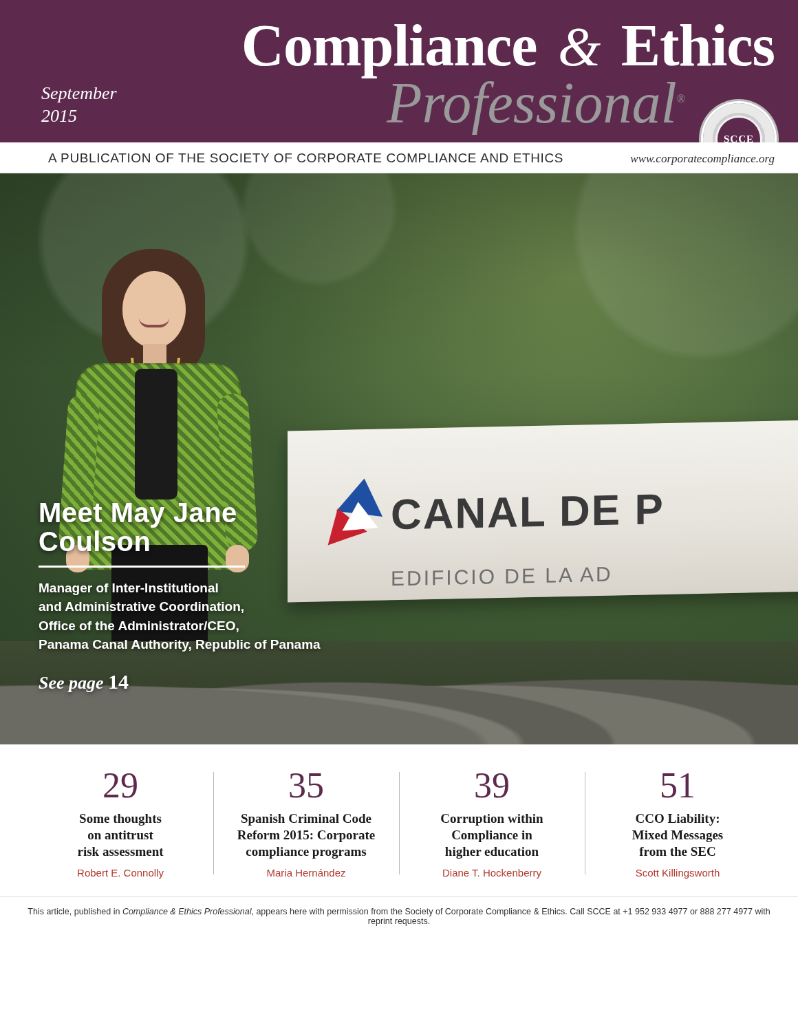September
2015
Compliance & Ethics
Professional®
SCCE
®
A PUBLICATION OF THE SOCIETY OF CORPORATE COMPLIANCE AND ETHICS
www.corporatecompliance.org
CANAL DE P
EDIFICIO DE LA AD
Meet May Jane
Coulson
Manager of Inter-Institutional
and Administrative Coordination,
Office of the Administrator/CEO,
Panama Canal Authority, Republic of Panama
See page 14
29
Some thoughts
on antitrust
risk assessment
Robert E. Connolly
35
Spanish Criminal Code
Reform 2015: Corporate
compliance programs
Maria Hernández
39
Corruption within
Compliance in
higher education
Diane T. Hockenberry
51
CCO Liability:
Mixed Messages
from the SEC
Scott Killingsworth
This article, published in Compliance & Ethics Professional, appears here with permission from the Society of Corporate Compliance & Ethics. Call SCCE at +1 952 933 4977 or 888 277 4977 with reprint requests.